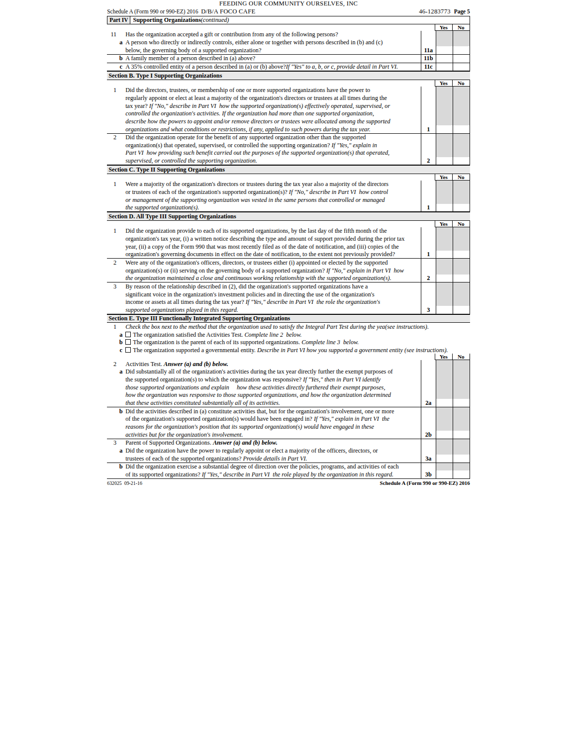FEEDING OUR COMMUNITY OURSELVES, INC
Schedule A (Form 990 or 990-EZ) 2016 D/B/A FOCO CAFE
46-1283773 Page 5
Part IV
Supporting Organizations (continued)
Yes
No
| 11 | | Has the organization accepted a gift or contribution from any of the following persons? | | | |
| | a | A person who directly or indirectly controls, either alone or together with persons described in (b) and (c) | | | |
| | | below, the governing body of a supported organization? | 11a | | |
| | b | A family member of a person described in (a) above? | 11b | | |
| | c | A 35% controlled entity of a person described in (a) or (b) above? If "Yes" to a, b, or c, provide detail in Part VI. | 11c | | |
Section B. Type I Supporting Organizations
Yes
No
| 1 | | Did the directors, trustees, or membership of one or more supported organizations have the power to | | | |
| | | regularly appoint or elect at least a majority of the organization's directors or trustees at all times during the | | | |
| | | tax year? If "No," describe in Part VI how the supported organization(s) effectively operated, supervised, or | | | |
| | | controlled the organization's activities. If the organization had more than one supported organization, | | | |
| | | describe how the powers to appoint and/or remove directors or trustees were allocated among the supported | | | |
| | | organizations and what conditions or restrictions, if any, applied to such powers during the tax year. | 1 | | |
| 2 | | Did the organization operate for the benefit of any supported organization other than the supported | | | |
| | | organization(s) that operated, supervised, or controlled the supporting organization? If "Yes," explain in | | | |
| | | Part VI how providing such benefit carried out the purposes of the supported organization(s) that operated, | | | |
| | | supervised, or controlled the supporting organization. | 2 | | |
Section C. Type II Supporting Organizations
Yes
No
| 1 | | Were a majority of the organization's directors or trustees during the tax year also a majority of the directors | | | |
| | | or trustees of each of the organization's supported organization(s)? If "No," describe in Part VI how control | | | |
| | | or management of the supporting organization was vested in the same persons that controlled or managed | | | |
| | | the supported organization(s). | 1 | | |
Section D. All Type III Supporting Organizations
Yes
No
| 1 | | Did the organization provide to each of its supported organizations, by the last day of the fifth month of the | | | |
| | | organization's tax year, (i) a written notice describing the type and amount of support provided during the prior tax | | | |
| | | year, (ii) a copy of the Form 990 that was most recently filed as of the date of notification, and (iii) copies of the | | | |
| | | organization's governing documents in effect on the date of notification, to the extent not previously provided? | 1 | | |
| 2 | | Were any of the organization's officers, directors, or trustees either (i) appointed or elected by the supported | | | |
| | | organization(s) or (ii) serving on the governing body of a supported organization? If "No," explain in Part VI how | | | |
| | | the organization maintained a close and continuous working relationship with the supported organization(s). | 2 | | |
| 3 | | By reason of the relationship described in (2), did the organization's supported organizations have a | | | |
| | | significant voice in the organization's investment policies and in directing the use of the organization's | | | |
| | | income or assets at all times during the tax year? If "Yes," describe in Part VI the role the organization's | | | |
| | | supported organizations played in this regard. | 3 | | |
Section E. Type III Functionally Integrated Supporting Organizations
| 1 | | Check the box next to the method that the organization used to satisfy the Integral Part Test during the yea (see instructions). |
| | a | The organization satisfied the Activities Test. Complete line 2 below. |
| | b | The organization is the parent of each of its supported organizations. Complete line 3 below. |
| | c | The organization supported a governmental entity. Describe in Part VI how you supported a government entity (see instructions). |
Yes
No
| 2 | | Activities Test. Answer (a) and (b) below. | | | |
| | a | Did substantially all of the organization's activities during the tax year directly further the exempt purposes of | | | |
| | | the supported organization(s) to which the organization was responsive? If "Yes," then in Part VI identify | | | |
| | | those supported organizations and explain how these activities directly furthered their exempt purposes, | | | |
| | | how the organization was responsive to those supported organizations, and how the organization determined | | | |
| | | that these activities constituted substantially all of its activities. | 2a | | |
| | b | Did the activities described in (a) constitute activities that, but for the organization's involvement, one or more | | | |
| | | of the organization's supported organization(s) would have been engaged in? If "Yes," explain in Part VI the | | | |
| | | reasons for the organization's position that its supported organization(s) would have engaged in these | | | |
| | | activities but for the organization's involvement. | 2b | | |
| 3 | | Parent of Supported Organizations. Answer (a) and (b) below. | | | |
| | a | Did the organization have the power to regularly appoint or elect a majority of the officers, directors, or | | | |
| | | trustees of each of the supported organizations? Provide details in Part VI. | 3a | | |
| | b | Did the organization exercise a substantial degree of direction over the policies, programs, and activities of each | | | |
| | | of its supported organizations? If "Yes," describe in Part VI the role played by the organization in this regard. | 3b | | |
632025 09-21-16
Schedule A (Form 990 or 990-EZ) 2016